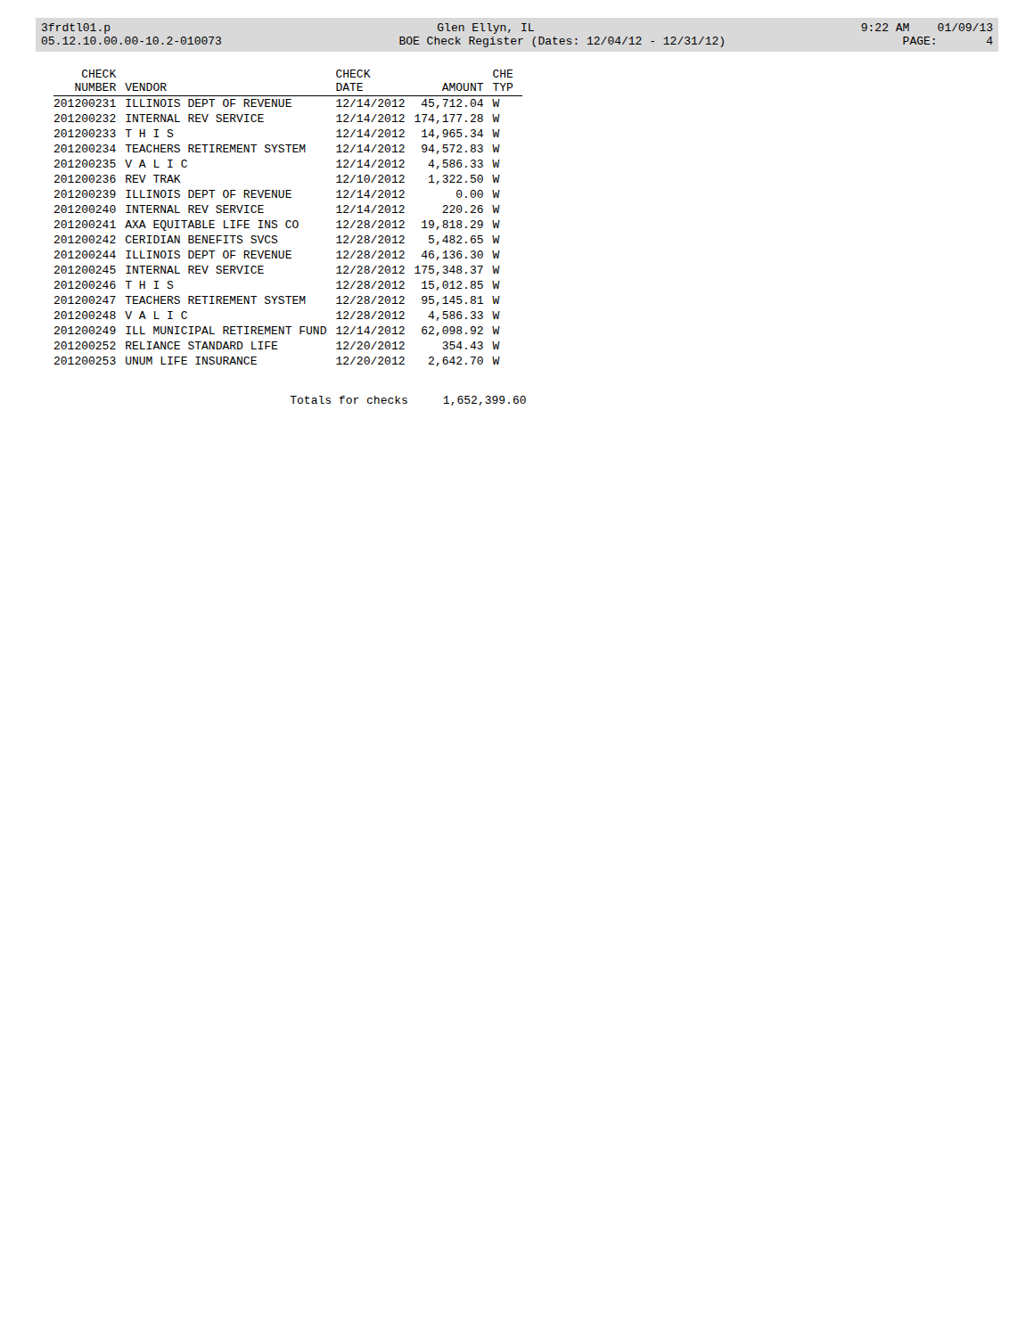3frdtl01.p Glen Ellyn, IL 9:22 AM 01/09/13
05.12.10.00.00-10.2-010073 BOE Check Register (Dates: 12/04/12 - 12/31/12) PAGE: 4
| CHECK | | CHECK | | CHE |
| --- | --- | --- | --- | --- |
| NUMBER | VENDOR | DATE | AMOUNT | TYP |
| 201200231 | ILLINOIS DEPT OF REVENUE | 12/14/2012 | 45,712.04 | W |
| 201200232 | INTERNAL REV SERVICE | 12/14/2012 | 174,177.28 | W |
| 201200233 | T H I S | 12/14/2012 | 14,965.34 | W |
| 201200234 | TEACHERS RETIREMENT SYSTEM | 12/14/2012 | 94,572.83 | W |
| 201200235 | V A L I C | 12/14/2012 | 4,586.33 | W |
| 201200236 | REV TRAK | 12/10/2012 | 1,322.50 | W |
| 201200239 | ILLINOIS DEPT OF REVENUE | 12/14/2012 | 0.00 | W |
| 201200240 | INTERNAL REV SERVICE | 12/14/2012 | 220.26 | W |
| 201200241 | AXA EQUITABLE LIFE INS CO | 12/28/2012 | 19,818.29 | W |
| 201200242 | CERIDIAN BENEFITS SVCS | 12/28/2012 | 5,482.65 | W |
| 201200244 | ILLINOIS DEPT OF REVENUE | 12/28/2012 | 46,136.30 | W |
| 201200245 | INTERNAL REV SERVICE | 12/28/2012 | 175,348.37 | W |
| 201200246 | T H I S | 12/28/2012 | 15,012.85 | W |
| 201200247 | TEACHERS RETIREMENT SYSTEM | 12/28/2012 | 95,145.81 | W |
| 201200248 | V A L I C | 12/28/2012 | 4,586.33 | W |
| 201200249 | ILL MUNICIPAL RETIREMENT FUND | 12/14/2012 | 62,098.92 | W |
| 201200252 | RELIANCE STANDARD LIFE | 12/20/2012 | 354.43 | W |
| 201200253 | UNUM LIFE INSURANCE | 12/20/2012 | 2,642.70 | W |
Totals for checks 1,652,399.60